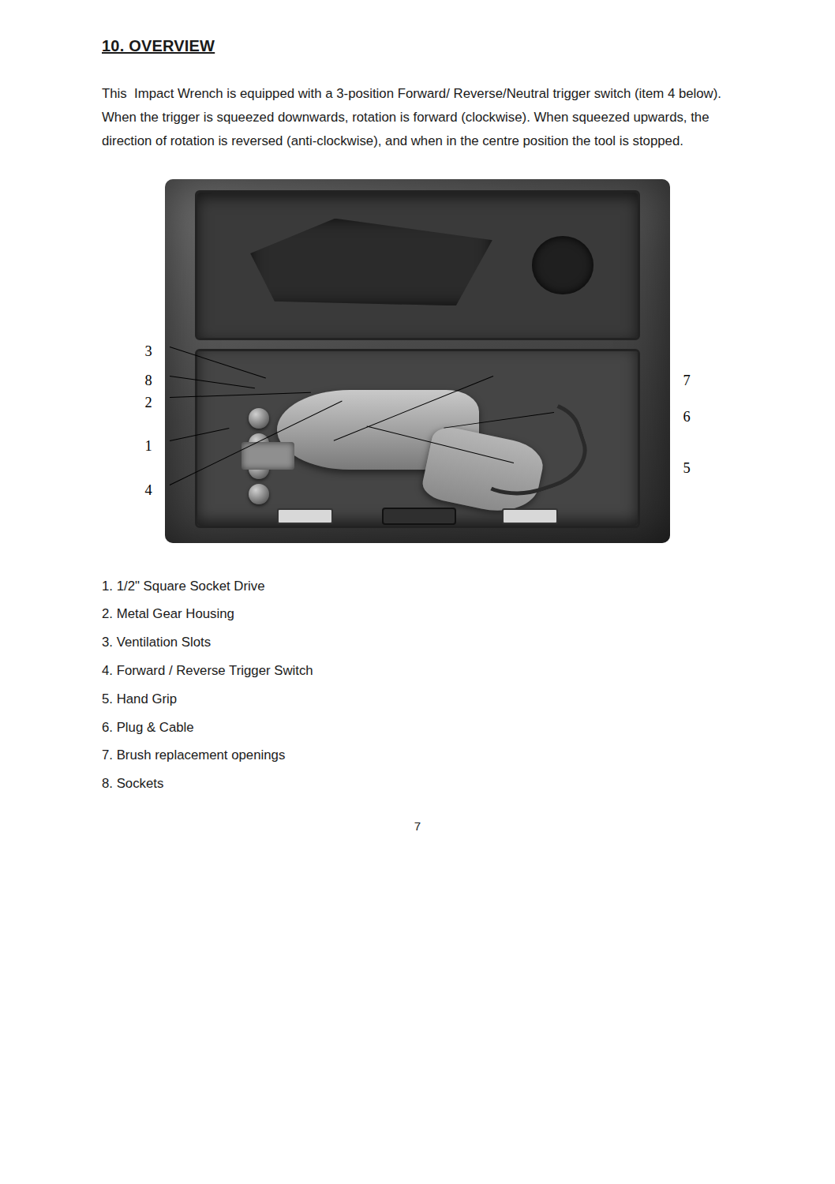10. OVERVIEW
This Impact Wrench is equipped with a 3-position Forward/ Reverse/Neutral trigger switch (item 4 below). When the trigger is squeezed downwards, rotation is forward (clockwise). When squeezed upwards, the direction of rotation is reversed (anti-clockwise), and when in the centre position the tool is stopped.
3 8 2 1 4 7 6 5
1/2" Square Socket Drive
Metal Gear Housing
Ventilation Slots
Forward / Reverse Trigger Switch
Hand Grip
Plug & Cable
Brush replacement openings
Sockets
7